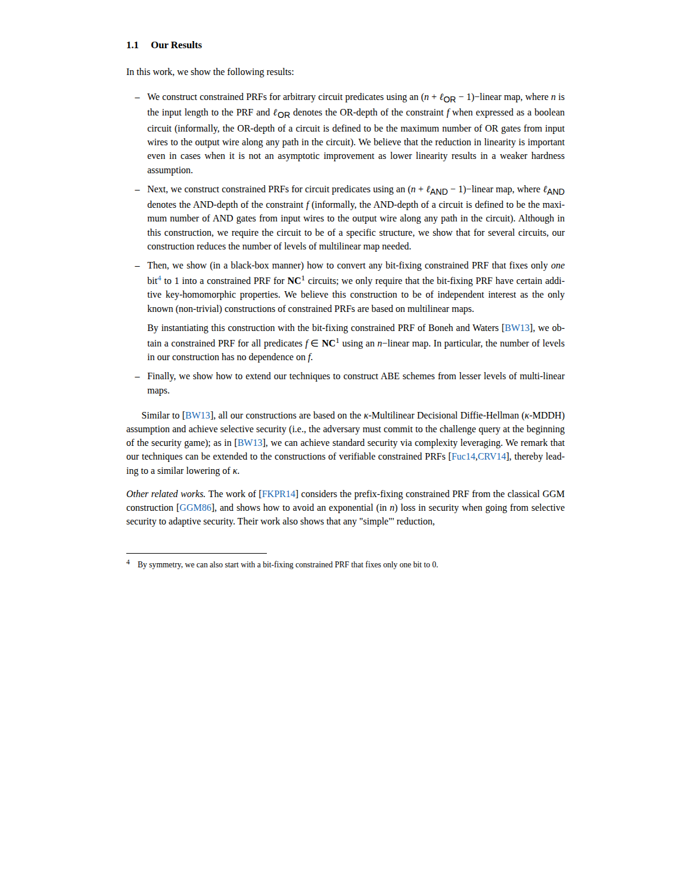1.1 Our Results
In this work, we show the following results:
We construct constrained PRFs for arbitrary circuit predicates using an (n + ℓOR − 1)−linear map, where n is the input length to the PRF and ℓOR denotes the OR-depth of the constraint f when expressed as a boolean circuit (informally, the OR-depth of a circuit is defined to be the maximum number of OR gates from input wires to the output wire along any path in the circuit). We believe that the reduction in linearity is important even in cases when it is not an asymptotic improvement as lower linearity results in a weaker hardness assumption.
Next, we construct constrained PRFs for circuit predicates using an (n + ℓAND − 1)−linear map, where ℓAND denotes the AND-depth of the constraint f (informally, the AND-depth of a circuit is defined to be the maximum number of AND gates from input wires to the output wire along any path in the circuit). Although in this construction, we require the circuit to be of a specific structure, we show that for several circuits, our construction reduces the number of levels of multilinear map needed.
Then, we show (in a black-box manner) how to convert any bit-fixing constrained PRF that fixes only one bit4 to 1 into a constrained PRF for NC1 circuits; we only require that the bit-fixing PRF have certain additive key-homomorphic properties. We believe this construction to be of independent interest as the only known (non-trivial) constructions of constrained PRFs are based on multilinear maps.
By instantiating this construction with the bit-fixing constrained PRF of Boneh and Waters [BW13], we obtain a constrained PRF for all predicates f ∈ NC1 using an n−linear map. In particular, the number of levels in our construction has no dependence on f.
Finally, we show how to extend our techniques to construct ABE schemes from lesser levels of multi-linear maps.
Similar to [BW13], all our constructions are based on the κ-Multilinear Decisional Diffie-Hellman (κ-MDDH) assumption and achieve selective security (i.e., the adversary must commit to the challenge query at the beginning of the security game); as in [BW13], we can achieve standard security via complexity leveraging. We remark that our techniques can be extended to the constructions of verifiable constrained PRFs [Fuc14,CRV14], thereby leading to a similar lowering of κ.
Other related works. The work of [FKPR14] considers the prefix-fixing constrained PRF from the classical GGM construction [GGM86], and shows how to avoid an exponential (in n) loss in security when going from selective security to adaptive security. Their work also shows that any "simple"' reduction,
4 By symmetry, we can also start with a bit-fixing constrained PRF that fixes only one bit to 0.